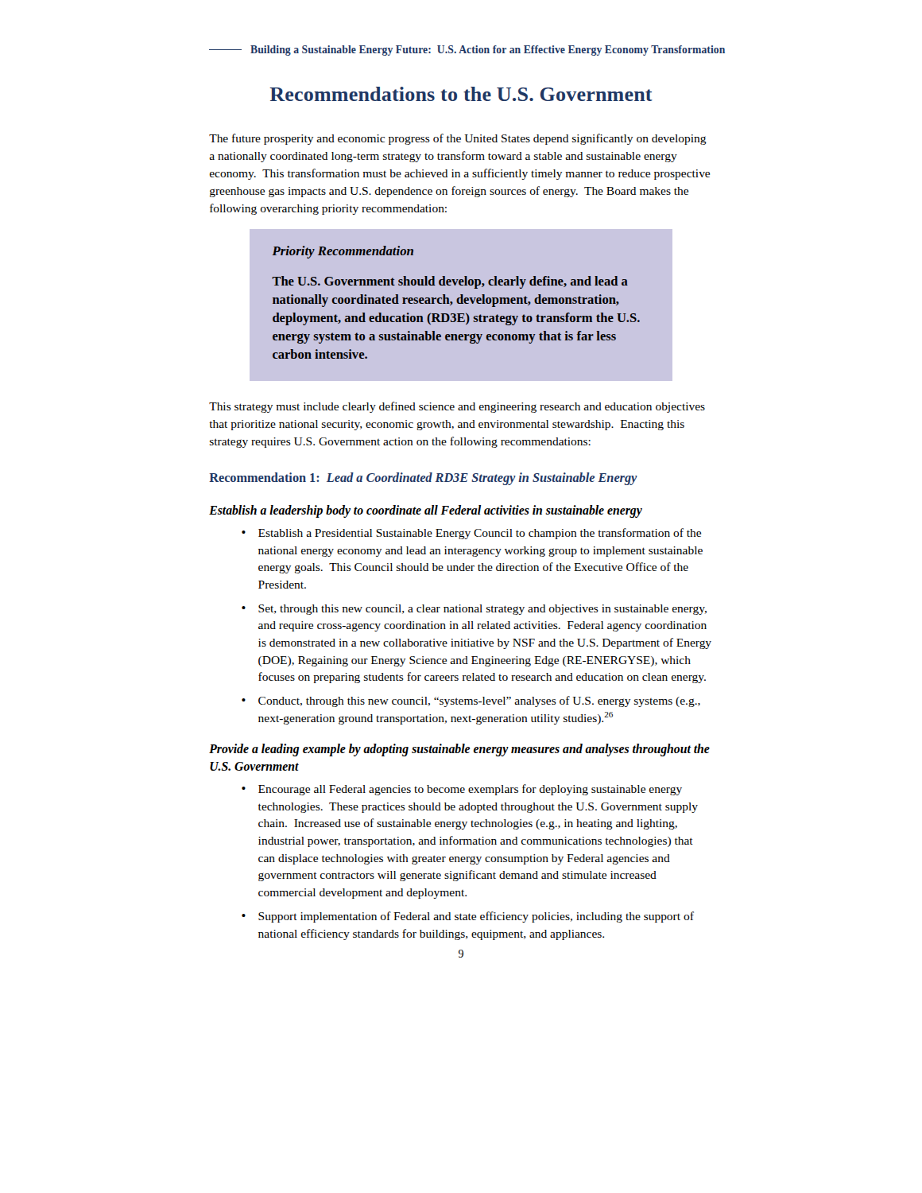Building a Sustainable Energy Future: U.S. Action for an Effective Energy Economy Transformation
Recommendations to the U.S. Government
The future prosperity and economic progress of the United States depend significantly on developing a nationally coordinated long-term strategy to transform toward a stable and sustainable energy economy. This transformation must be achieved in a sufficiently timely manner to reduce prospective greenhouse gas impacts and U.S. dependence on foreign sources of energy. The Board makes the following overarching priority recommendation:
Priority Recommendation
The U.S. Government should develop, clearly define, and lead a nationally coordinated research, development, demonstration, deployment, and education (RD3E) strategy to transform the U.S. energy system to a sustainable energy economy that is far less carbon intensive.
This strategy must include clearly defined science and engineering research and education objectives that prioritize national security, economic growth, and environmental stewardship. Enacting this strategy requires U.S. Government action on the following recommendations:
Recommendation 1: Lead a Coordinated RD3E Strategy in Sustainable Energy
Establish a leadership body to coordinate all Federal activities in sustainable energy
Establish a Presidential Sustainable Energy Council to champion the transformation of the national energy economy and lead an interagency working group to implement sustainable energy goals. This Council should be under the direction of the Executive Office of the President.
Set, through this new council, a clear national strategy and objectives in sustainable energy, and require cross-agency coordination in all related activities. Federal agency coordination is demonstrated in a new collaborative initiative by NSF and the U.S. Department of Energy (DOE), Regaining our Energy Science and Engineering Edge (RE-ENERGYSE), which focuses on preparing students for careers related to research and education on clean energy.
Conduct, through this new council, “systems-level” analyses of U.S. energy systems (e.g., next-generation ground transportation, next-generation utility studies).26
Provide a leading example by adopting sustainable energy measures and analyses throughout the U.S. Government
Encourage all Federal agencies to become exemplars for deploying sustainable energy technologies. These practices should be adopted throughout the U.S. Government supply chain. Increased use of sustainable energy technologies (e.g., in heating and lighting, industrial power, transportation, and information and communications technologies) that can displace technologies with greater energy consumption by Federal agencies and government contractors will generate significant demand and stimulate increased commercial development and deployment.
Support implementation of Federal and state efficiency policies, including the support of national efficiency standards for buildings, equipment, and appliances.
9